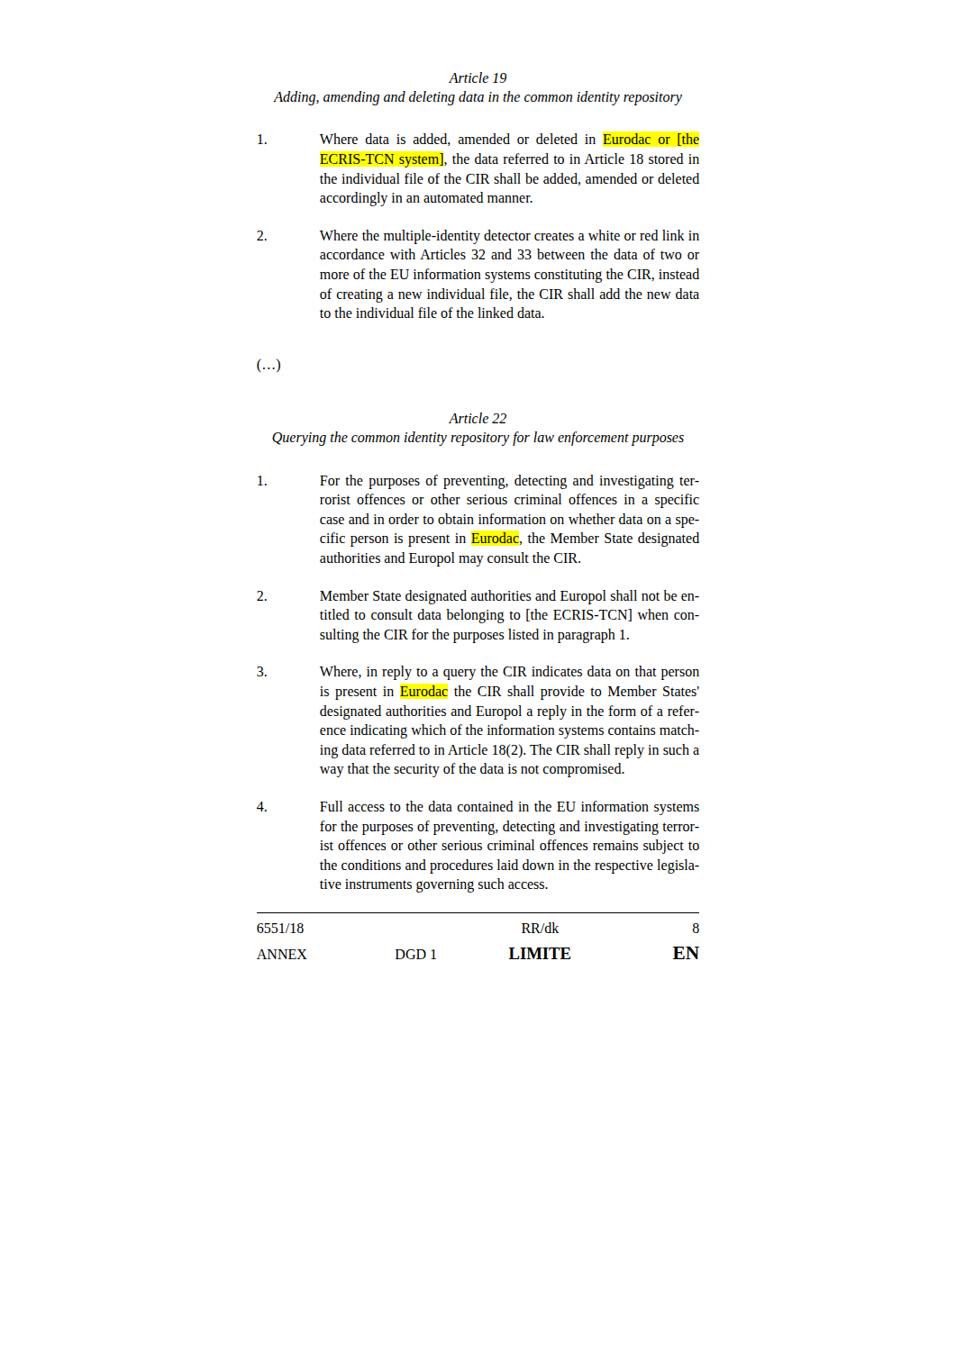Article 19 Adding, amending and deleting data in the common identity repository
1. Where data is added, amended or deleted in Eurodac or [the ECRIS-TCN system], the data referred to in Article 18 stored in the individual file of the CIR shall be added, amended or deleted accordingly in an automated manner.
2. Where the multiple-identity detector creates a white or red link in accordance with Articles 32 and 33 between the data of two or more of the EU information systems constituting the CIR, instead of creating a new individual file, the CIR shall add the new data to the individual file of the linked data.
(…)
Article 22 Querying the common identity repository for law enforcement purposes
1. For the purposes of preventing, detecting and investigating terrorist offences or other serious criminal offences in a specific case and in order to obtain information on whether data on a specific person is present in Eurodac, the Member State designated authorities and Europol may consult the CIR.
2. Member State designated authorities and Europol shall not be entitled to consult data belonging to [the ECRIS-TCN] when consulting the CIR for the purposes listed in paragraph 1.
3. Where, in reply to a query the CIR indicates data on that person is present in Eurodac the CIR shall provide to Member States' designated authorities and Europol a reply in the form of a reference indicating which of the information systems contains matching data referred to in Article 18(2). The CIR shall reply in such a way that the security of the data is not compromised.
4. Full access to the data contained in the EU information systems for the purposes of preventing, detecting and investigating terrorist offences or other serious criminal offences remains subject to the conditions and procedures laid down in the respective legislative instruments governing such access.
6551/18
RR/dk
8
ANNEX
DGD 1
LIMITE
EN